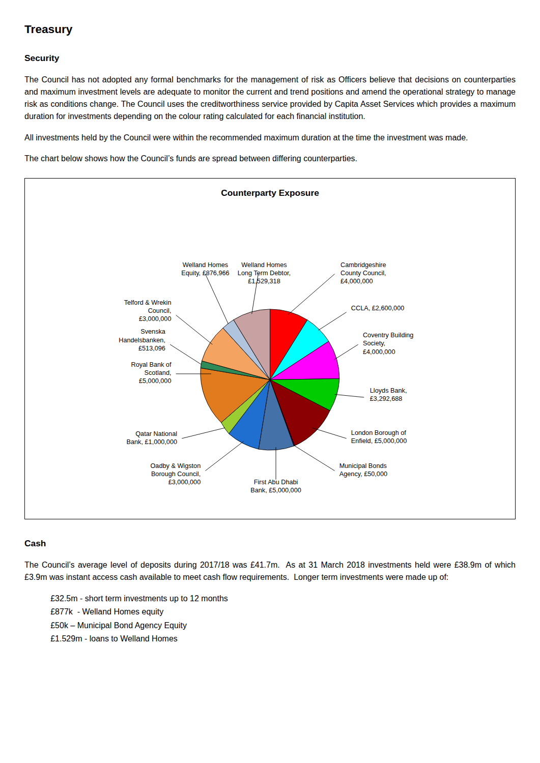Treasury
Security
The Council has not adopted any formal benchmarks for the management of risk as Officers believe that decisions on counterparties and maximum investment levels are adequate to monitor the current and trend positions and amend the operational strategy to manage risk as conditions change. The Council uses the creditworthiness service provided by Capita Asset Services which provides a maximum duration for investments depending on the colour rating calculated for each financial institution.
All investments held by the Council were within the recommended maximum duration at the time the investment was made.
The chart below shows how the Council’s funds are spread between differing counterparties.
Counterparty Exposure
Cambridgeshire County Council, £4,000,000 CCLA, £2,600,000 Coventry Building Society, £4,000,000 Lloyds Bank, £3,292,688 London Borough of Enfield, £5,000,000 Municipal Bonds Agency, £50,000 First Abu Dhabi Bank, £5,000,000 Oadby & Wigston Borough Council, £3,000,000 Qatar National Bank, £1,000,000 Royal Bank of Scotland, £5,000,000 Svenska Handelsbanken, £513,096 Telford & Wrekin Council, £3,000,000 Welland Homes Equity, £876,966 Welland Homes Long Term Debtor, £1,529,318
Cash
The Council’s average level of deposits during 2017/18 was £41.7m. As at 31 March 2018 investments held were £38.9m of which £3.9m was instant access cash available to meet cash flow requirements. Longer term investments were made up of:
£32.5m - short term investments up to 12 months
£877k - Welland Homes equity
£50k – Municipal Bond Agency Equity
£1.529m - loans to Welland Homes